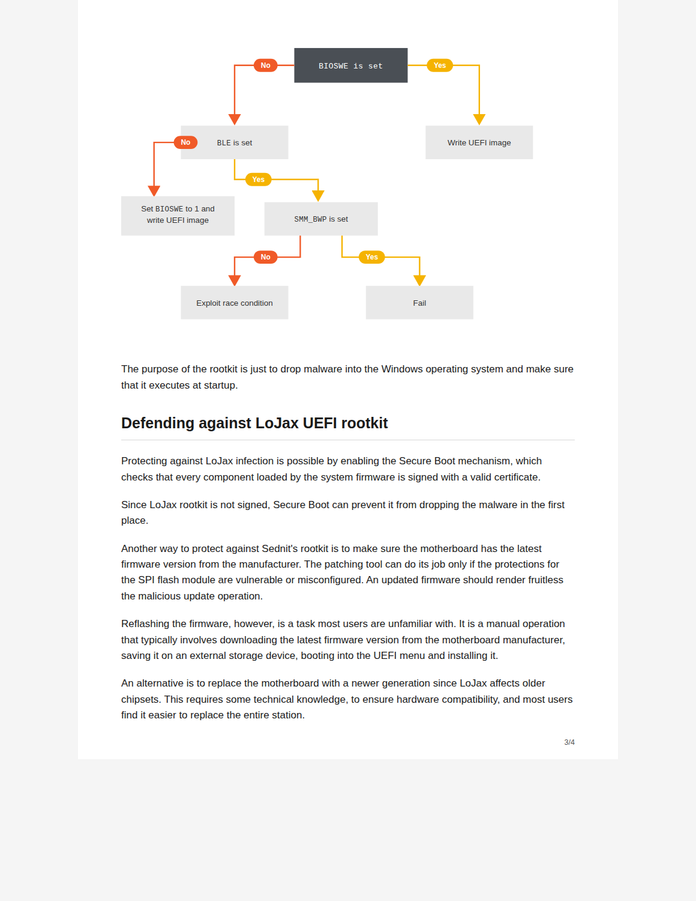BIOSWE is set No Yes BLE is set Write UEFI image No Yes Set BIOSWE to 1 and write UEFI image SMM_BWP is set No Yes Exploit race condition Fail
The purpose of the rootkit is just to drop malware into the Windows operating system and make sure that it executes at startup.
Defending against LoJax UEFI rootkit
Protecting against LoJax infection is possible by enabling the Secure Boot mechanism, which checks that every component loaded by the system firmware is signed with a valid certificate.
Since LoJax rootkit is not signed, Secure Boot can prevent it from dropping the malware in the first place.
Another way to protect against Sednit's rootkit is to make sure the motherboard has the latest firmware version from the manufacturer. The patching tool can do its job only if the protections for the SPI flash module are vulnerable or misconfigured. An updated firmware should render fruitless the malicious update operation.
Reflashing the firmware, however, is a task most users are unfamiliar with. It is a manual operation that typically involves downloading the latest firmware version from the motherboard manufacturer, saving it on an external storage device, booting into the UEFI menu and installing it.
An alternative is to replace the motherboard with a newer generation since LoJax affects older chipsets. This requires some technical knowledge, to ensure hardware compatibility, and most users find it easier to replace the entire station.
3/4